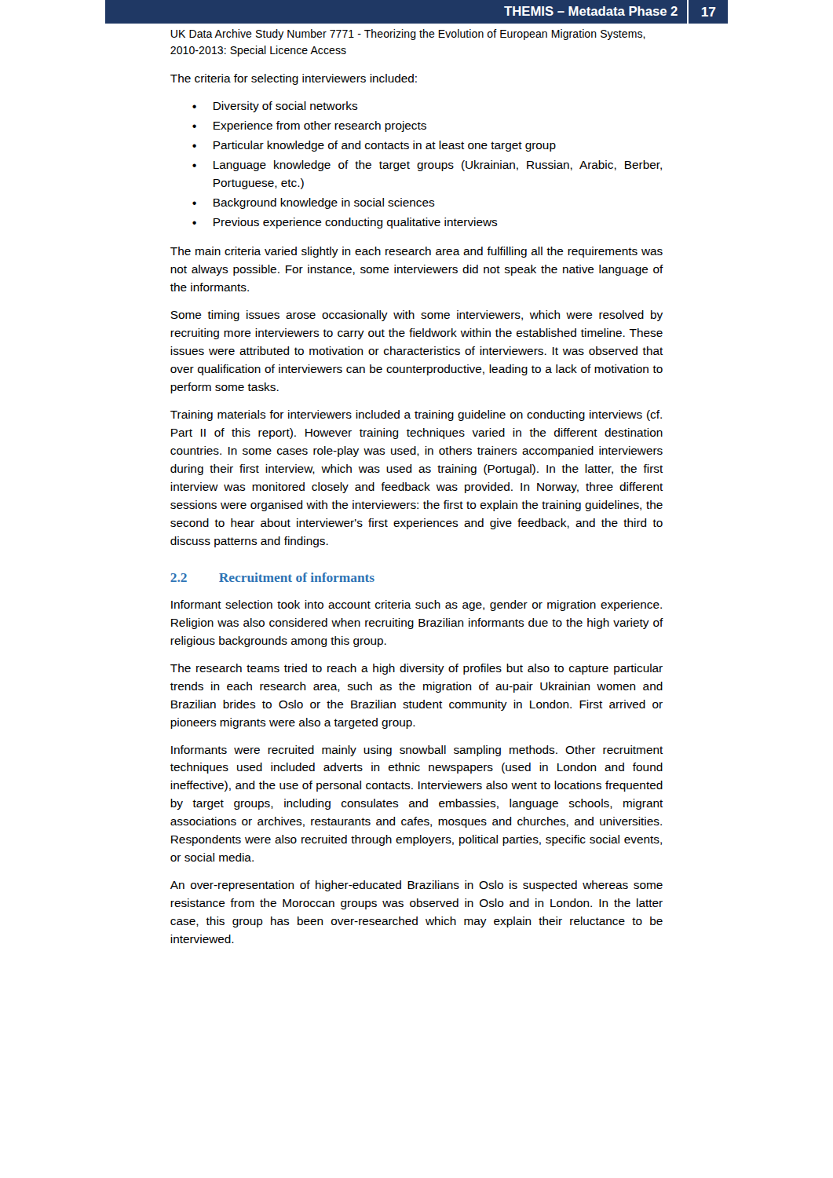THEMIS – Metadata Phase 2
17
UK Data Archive Study Number 7771 - Theorizing the Evolution of European Migration Systems, 2010-2013: Special Licence Access
The criteria for selecting interviewers included:
Diversity of social networks
Experience from other research projects
Particular knowledge of and contacts in at least one target group
Language knowledge of the target groups (Ukrainian, Russian, Arabic, Berber, Portuguese, etc.)
Background knowledge in social sciences
Previous experience conducting qualitative interviews
The main criteria varied slightly in each research area and fulfilling all the requirements was not always possible. For instance, some interviewers did not speak the native language of the informants.
Some timing issues arose occasionally with some interviewers, which were resolved by recruiting more interviewers to carry out the fieldwork within the established timeline. These issues were attributed to motivation or characteristics of interviewers. It was observed that over qualification of interviewers can be counterproductive, leading to a lack of motivation to perform some tasks.
Training materials for interviewers included a training guideline on conducting interviews (cf. Part II of this report). However training techniques varied in the different destination countries. In some cases role-play was used, in others trainers accompanied interviewers during their first interview, which was used as training (Portugal). In the latter, the first interview was monitored closely and feedback was provided. In Norway, three different sessions were organised with the interviewers: the first to explain the training guidelines, the second to hear about interviewer's first experiences and give feedback, and the third to discuss patterns and findings.
2.2 Recruitment of informants
Informant selection took into account criteria such as age, gender or migration experience. Religion was also considered when recruiting Brazilian informants due to the high variety of religious backgrounds among this group.
The research teams tried to reach a high diversity of profiles but also to capture particular trends in each research area, such as the migration of au-pair Ukrainian women and Brazilian brides to Oslo or the Brazilian student community in London. First arrived or pioneers migrants were also a targeted group.
Informants were recruited mainly using snowball sampling methods. Other recruitment techniques used included adverts in ethnic newspapers (used in London and found ineffective), and the use of personal contacts. Interviewers also went to locations frequented by target groups, including consulates and embassies, language schools, migrant associations or archives, restaurants and cafes, mosques and churches, and universities. Respondents were also recruited through employers, political parties, specific social events, or social media.
An over-representation of higher-educated Brazilians in Oslo is suspected whereas some resistance from the Moroccan groups was observed in Oslo and in London. In the latter case, this group has been over-researched which may explain their reluctance to be interviewed.